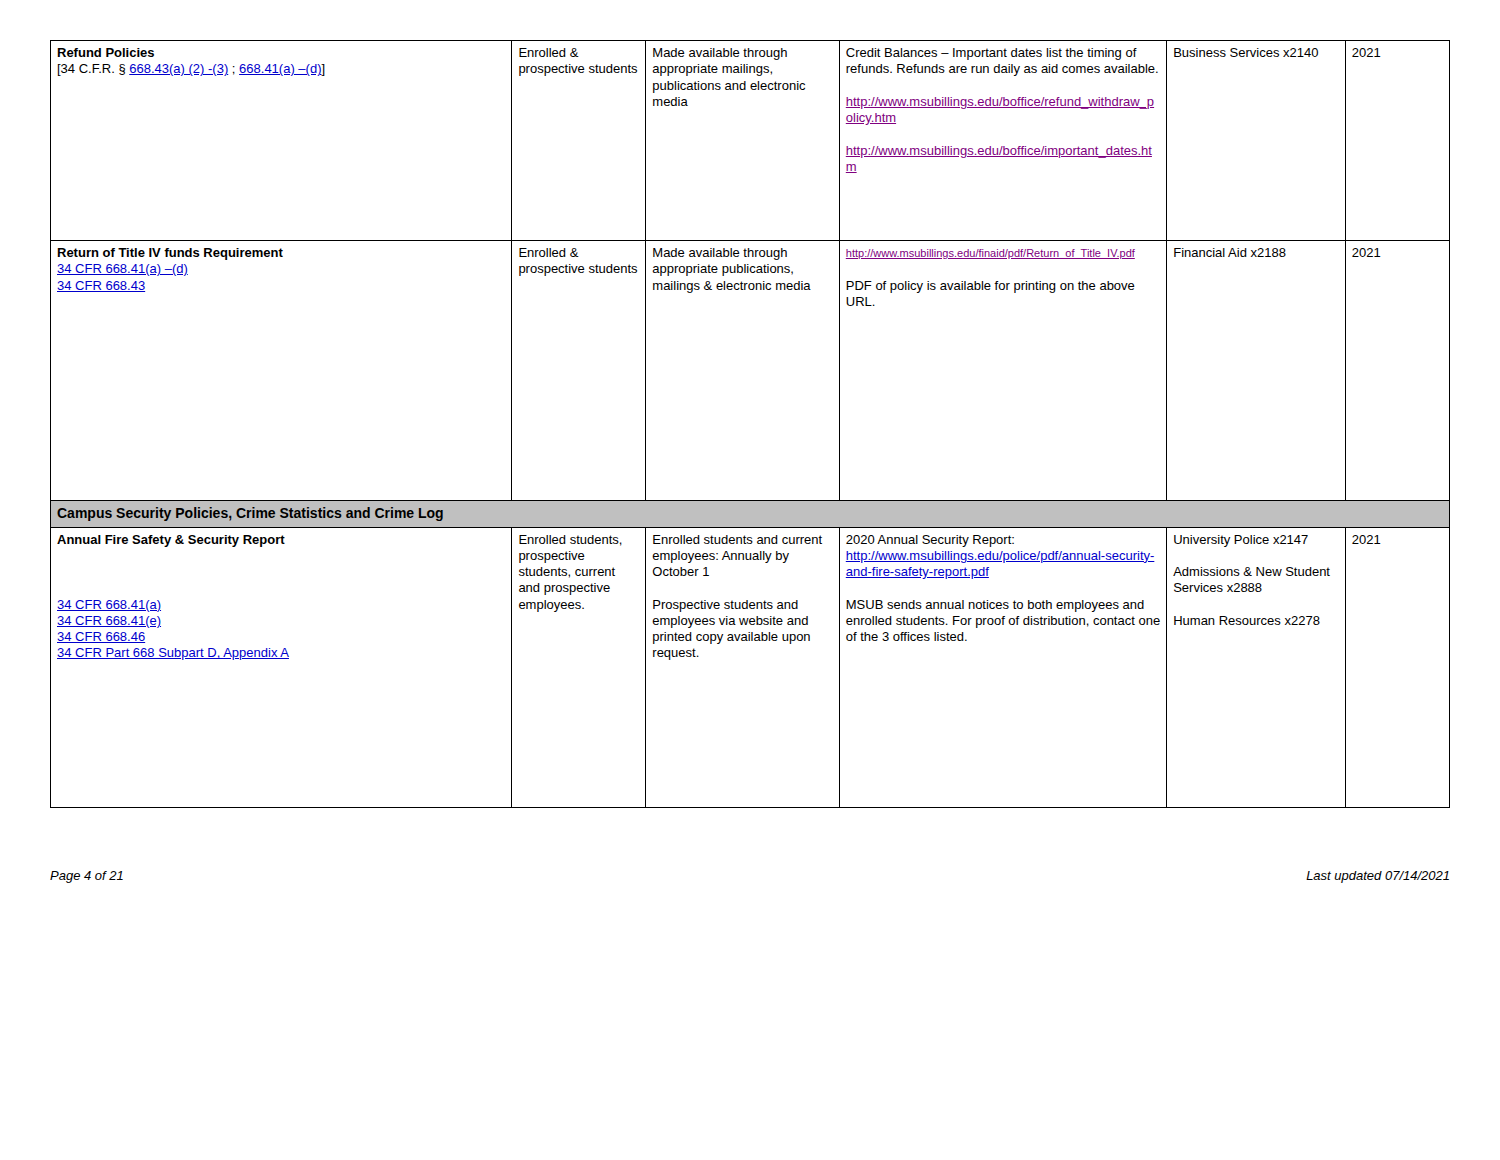| Refund Policies [34 C.F.R. § 668.43(a) (2) -(3) ; 668.41(a) –(d) ] | Enrolled & prospective students | Made available through appropriate mailings, publications and electronic media | Credit Balances – Important dates list the timing of refunds. Refunds are run daily as aid comes available. http://www.msubillings.edu/boffice/refund_withdraw_policy.htm http://www.msubillings.edu/boffice/important_dates.htm | Business Services x2140 | 2021 |
| Return of Title IV funds Requirement 34 CFR 668.41(a) –(d) 34 CFR 668.43 | Enrolled & prospective students | Made available through appropriate publications, mailings & electronic media | http://www.msubillings.edu/finaid/pdf/Return_of_Title_IV.pdf PDF of policy is available for printing on the above URL. | Financial Aid x2188 | 2021 |
| Campus Security Policies, Crime Statistics and Crime Log |
| Annual Fire Safety & Security Report 34 CFR 668.41(a) 34 CFR 668.41(e) 34 CFR 668.46 34 CFR Part 668 Subpart D, Appendix A | Enrolled students, prospective students, current and prospective employees. | Enrolled students and current employees: Annually by October 1 Prospective students and employees via website and printed copy available upon request. | 2020 Annual Security Report: http://www.msubillings.edu/police/pdf/annual-security-and-fire-safety-report.pdf MSUB sends annual notices to both employees and enrolled students. For proof of distribution, contact one of the 3 offices listed. | University Police x2147 Admissions & New Student Services x2888 Human Resources x2278 | 2021 |
Page 4 of 21 Last updated 07/14/2021